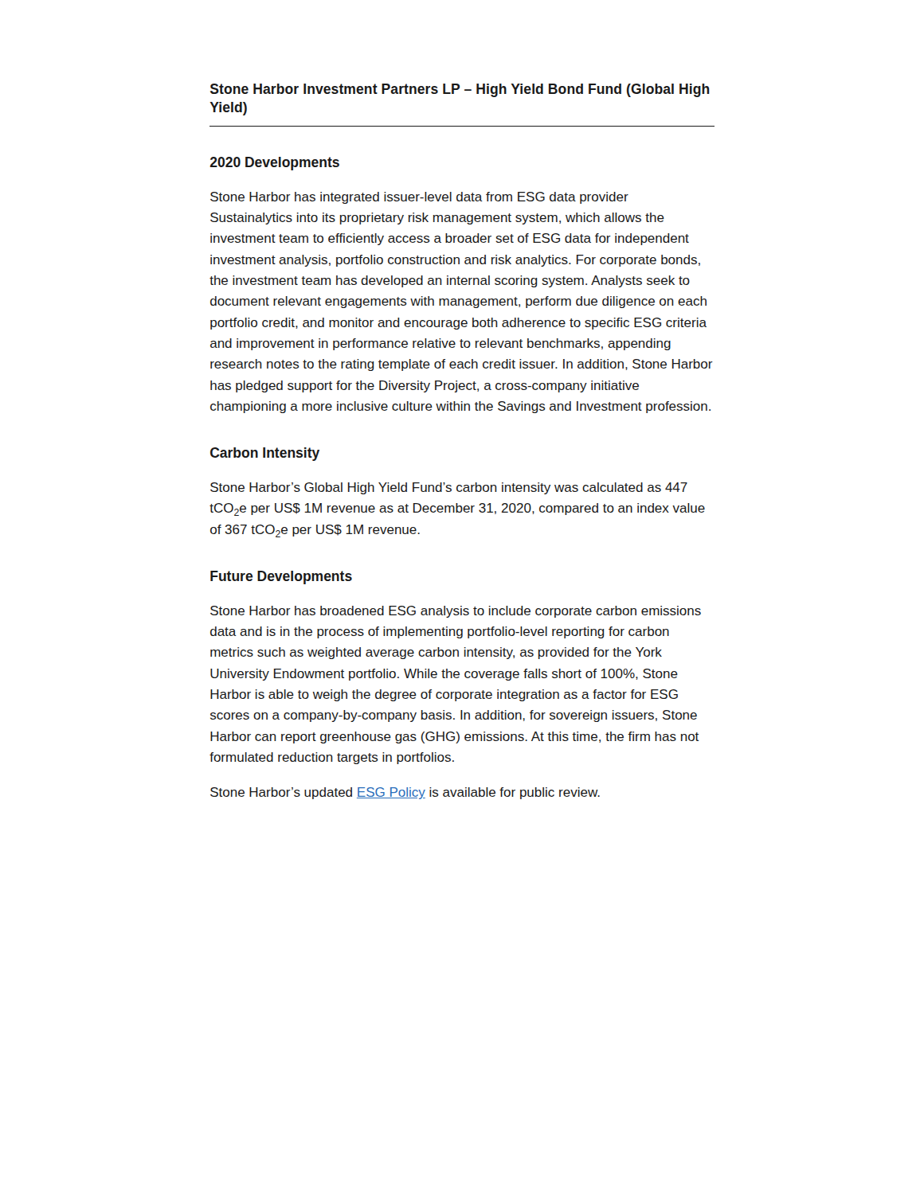Stone Harbor Investment Partners LP – High Yield Bond Fund (Global High Yield)
2020 Developments
Stone Harbor has integrated issuer-level data from ESG data provider Sustainalytics into its proprietary risk management system, which allows the investment team to efficiently access a broader set of ESG data for independent investment analysis, portfolio construction and risk analytics. For corporate bonds, the investment team has developed an internal scoring system. Analysts seek to document relevant engagements with management, perform due diligence on each portfolio credit, and monitor and encourage both adherence to specific ESG criteria and improvement in performance relative to relevant benchmarks, appending research notes to the rating template of each credit issuer. In addition, Stone Harbor has pledged support for the Diversity Project, a cross-company initiative championing a more inclusive culture within the Savings and Investment profession.
Carbon Intensity
Stone Harbor’s Global High Yield Fund’s carbon intensity was calculated as 447 tCO2e per US$ 1M revenue as at December 31, 2020, compared to an index value of 367 tCO2e per US$ 1M revenue.
Future Developments
Stone Harbor has broadened ESG analysis to include corporate carbon emissions data and is in the process of implementing portfolio-level reporting for carbon metrics such as weighted average carbon intensity, as provided for the York University Endowment portfolio. While the coverage falls short of 100%, Stone Harbor is able to weigh the degree of corporate integration as a factor for ESG scores on a company-by-company basis. In addition, for sovereign issuers, Stone Harbor can report greenhouse gas (GHG) emissions. At this time, the firm has not formulated reduction targets in portfolios.
Stone Harbor’s updated ESG Policy is available for public review.